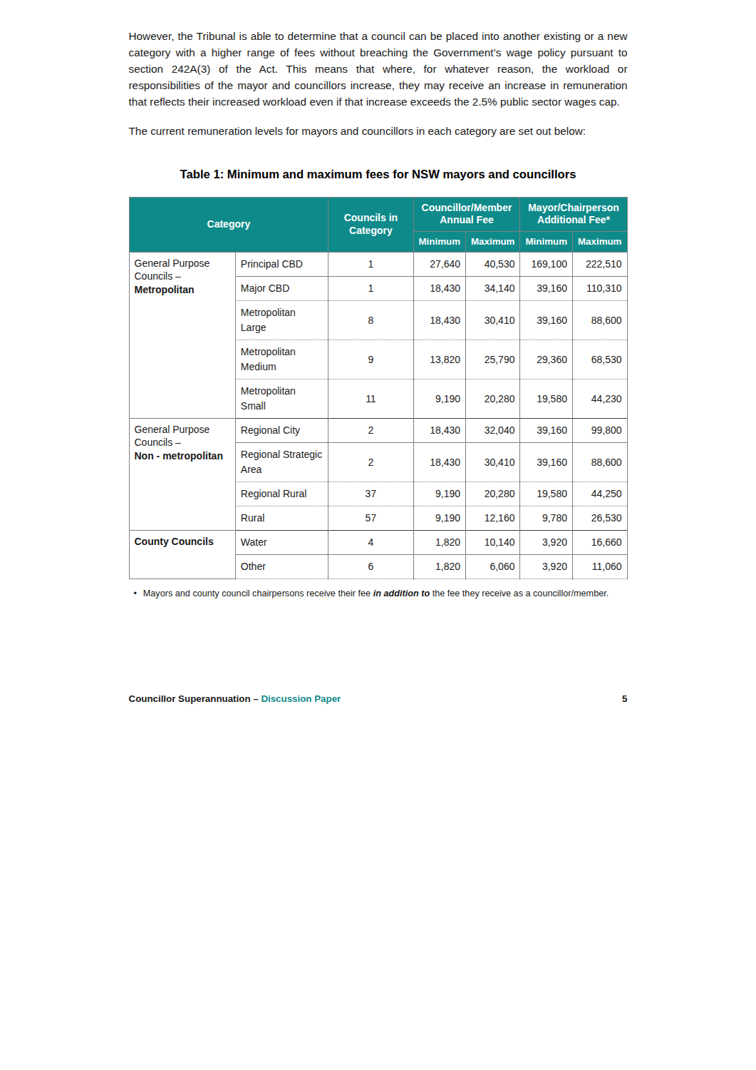However, the Tribunal is able to determine that a council can be placed into another existing or a new category with a higher range of fees without breaching the Government’s wage policy pursuant to section 242A(3) of the Act. This means that where, for whatever reason, the workload or responsibilities of the mayor and councillors increase, they may receive an increase in remuneration that reflects their increased workload even if that increase exceeds the 2.5% public sector wages cap.
The current remuneration levels for mayors and councillors in each category are set out below:
Table 1: Minimum and maximum fees for NSW mayors and councillors
| Category | Councils in Category | Councillor/Member Annual Fee | Mayor/Chairperson Additional Fee* |
| --- | --- | --- | --- |
| Minimum | Maximum | Minimum | Maximum |
| General Purpose Councils – Metropolitan | Principal CBD | 1 | 27,640 | 40,530 | 169,100 | 222,510 |
| Major CBD | 1 | 18,430 | 34,140 | 39,160 | 110,310 |
| Metropolitan Large | 8 | 18,430 | 30,410 | 39,160 | 88,600 |
| Metropolitan Medium | 9 | 13,820 | 25,790 | 29,360 | 68,530 |
| Metropolitan Small | 11 | 9,190 | 20,280 | 19,580 | 44,230 |
| General Purpose Councils – Non - metropolitan | Regional City | 2 | 18,430 | 32,040 | 39,160 | 99,800 |
| Regional Strategic Area | 2 | 18,430 | 30,410 | 39,160 | 88,600 |
| Regional Rural | 37 | 9,190 | 20,280 | 19,580 | 44,250 |
| Rural | 57 | 9,190 | 12,160 | 9,780 | 26,530 |
| County Councils | Water | 4 | 1,820 | 10,140 | 3,920 | 16,660 |
| Other | 6 | 1,820 | 6,060 | 3,920 | 11,060 |
Mayors and county council chairpersons receive their fee in addition to the fee they receive as a councillor/member.
Councillor Superannuation – Discussion Paper 5